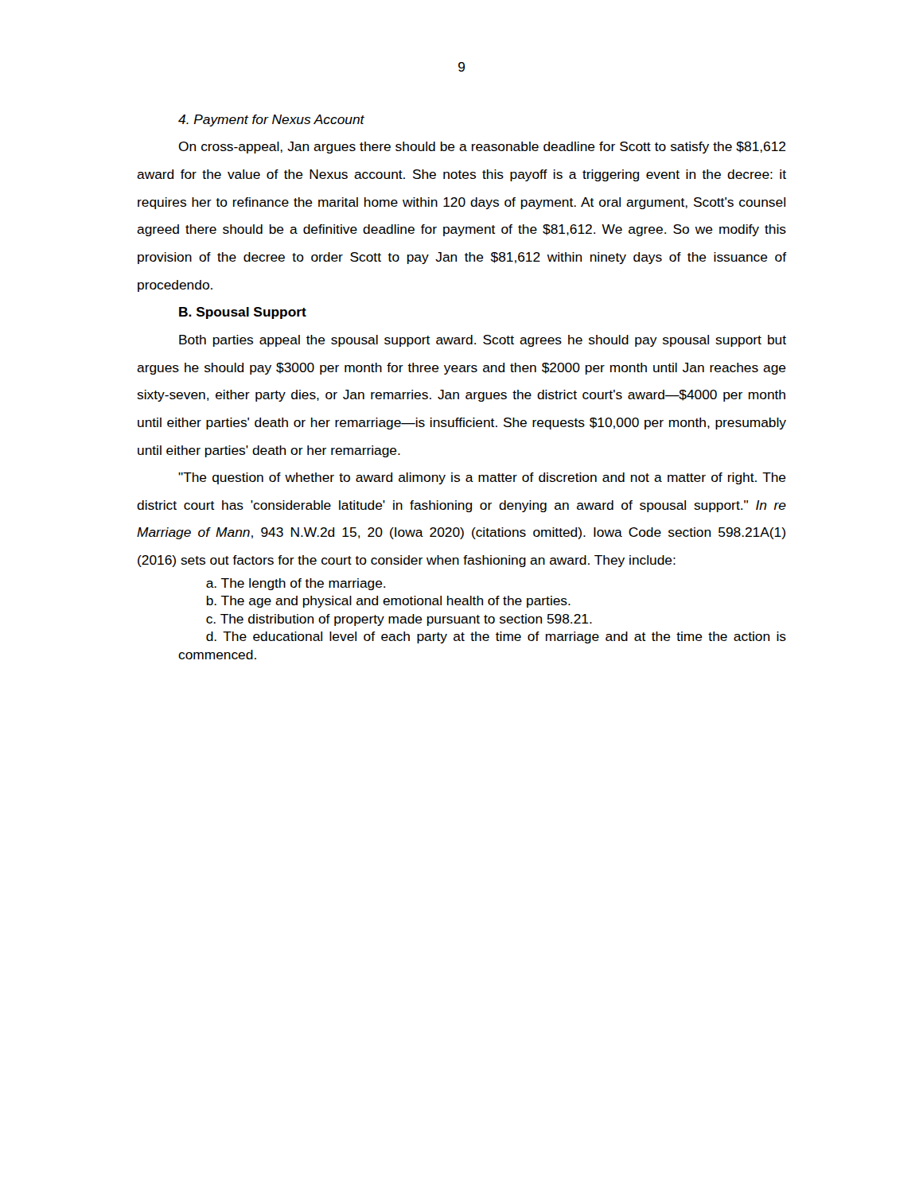9
4. Payment for Nexus Account
On cross-appeal, Jan argues there should be a reasonable deadline for Scott to satisfy the $81,612 award for the value of the Nexus account. She notes this payoff is a triggering event in the decree: it requires her to refinance the marital home within 120 days of payment. At oral argument, Scott's counsel agreed there should be a definitive deadline for payment of the $81,612. We agree. So we modify this provision of the decree to order Scott to pay Jan the $81,612 within ninety days of the issuance of procedendo.
B. Spousal Support
Both parties appeal the spousal support award. Scott agrees he should pay spousal support but argues he should pay $3000 per month for three years and then $2000 per month until Jan reaches age sixty-seven, either party dies, or Jan remarries. Jan argues the district court's award—$4000 per month until either parties' death or her remarriage—is insufficient. She requests $10,000 per month, presumably until either parties' death or her remarriage.
"The question of whether to award alimony is a matter of discretion and not a matter of right. The district court has 'considerable latitude' in fashioning or denying an award of spousal support." In re Marriage of Mann, 943 N.W.2d 15, 20 (Iowa 2020) (citations omitted). Iowa Code section 598.21A(1) (2016) sets out factors for the court to consider when fashioning an award. They include:
a. The length of the marriage.
b. The age and physical and emotional health of the parties.
c. The distribution of property made pursuant to section 598.21.
d. The educational level of each party at the time of marriage and at the time the action is commenced.